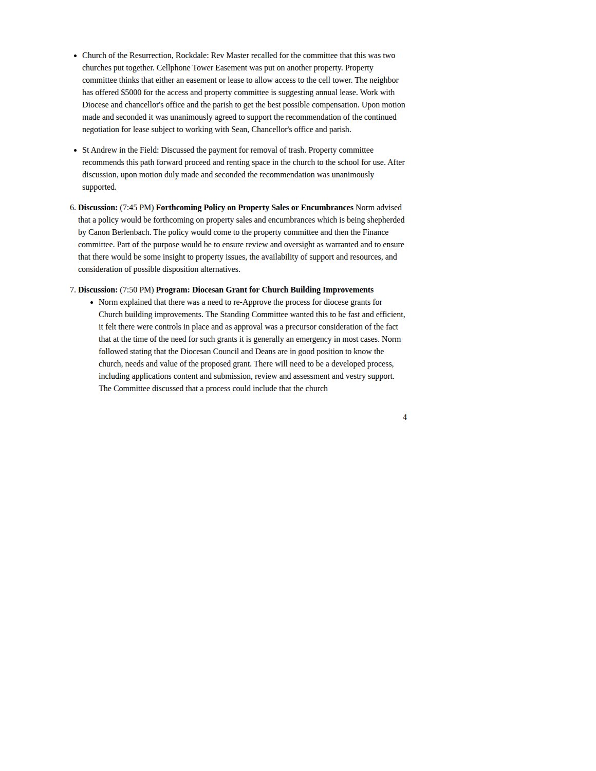Church of the Resurrection, Rockdale: Rev Master recalled for the committee that this was two churches put together. Cellphone Tower Easement was put on another property. Property committee thinks that either an easement or lease to allow access to the cell tower. The neighbor has offered $5000 for the access and property committee is suggesting annual lease. Work with Diocese and chancellor's office and the parish to get the best possible compensation. Upon motion made and seconded it was unanimously agreed to support the recommendation of the continued negotiation for lease subject to working with Sean, Chancellor's office and parish.
St Andrew in the Field: Discussed the payment for removal of trash. Property committee recommends this path forward proceed and renting space in the church to the school for use. After discussion, upon motion duly made and seconded the recommendation was unanimously supported.
Discussion: (7:45 PM) Forthcoming Policy on Property Sales or Encumbrances Norm advised that a policy would be forthcoming on property sales and encumbrances which is being shepherded by Canon Berlenbach. The policy would come to the property committee and then the Finance committee. Part of the purpose would be to ensure review and oversight as warranted and to ensure that there would be some insight to property issues, the availability of support and resources, and consideration of possible disposition alternatives.
Discussion: (7:50 PM) Program: Diocesan Grant for Church Building Improvements
Norm explained that there was a need to re-Approve the process for diocese grants for Church building improvements. The Standing Committee wanted this to be fast and efficient, it felt there were controls in place and as approval was a precursor consideration of the fact that at the time of the need for such grants it is generally an emergency in most cases. Norm followed stating that the Diocesan Council and Deans are in good position to know the church, needs and value of the proposed grant. There will need to be a developed process, including applications content and submission, review and assessment and vestry support. The Committee discussed that a process could include that the church
4